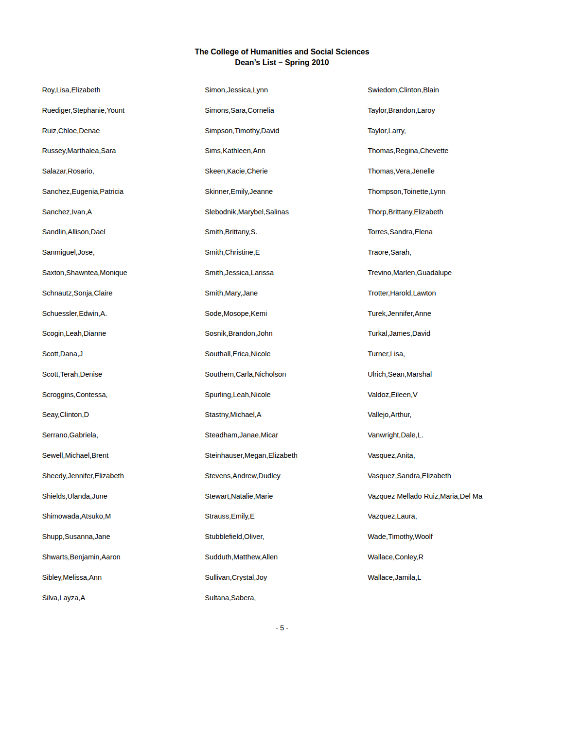The College of Humanities and Social Sciences
Dean’s List – Spring 2010
Roy,Lisa,Elizabeth
Ruediger,Stephanie,Yount
Ruiz,Chloe,Denae
Russey,Marthalea,Sara
Salazar,Rosario,
Sanchez,Eugenia,Patricia
Sanchez,Ivan,A
Sandlin,Allison,Dael
Sanmiguel,Jose,
Saxton,Shawntea,Monique
Schnautz,Sonja,Claire
Schuessler,Edwin,A.
Scogin,Leah,Dianne
Scott,Dana,J
Scott,Terah,Denise
Scroggins,Contessa,
Seay,Clinton,D
Serrano,Gabriela,
Sewell,Michael,Brent
Sheedy,Jennifer,Elizabeth
Shields,Ulanda,June
Shimowada,Atsuko,M
Shupp,Susanna,Jane
Shwarts,Benjamin,Aaron
Sibley,Melissa,Ann
Silva,Layza,A
Simon,Jessica,Lynn
Simons,Sara,Cornelia
Simpson,Timothy,David
Sims,Kathleen,Ann
Skeen,Kacie,Cherie
Skinner,Emily,Jeanne
Slebodnik,Marybel,Salinas
Smith,Brittany,S.
Smith,Christine,E
Smith,Jessica,Larissa
Smith,Mary,Jane
Sode,Mosope,Kemi
Sosnik,Brandon,John
Southall,Erica,Nicole
Southern,Carla,Nicholson
Spurling,Leah,Nicole
Stastny,Michael,A
Steadham,Janae,Micar
Steinhauser,Megan,Elizabeth
Stevens,Andrew,Dudley
Stewart,Natalie,Marie
Strauss,Emily,E
Stubblefield,Oliver,
Sudduth,Matthew,Allen
Sullivan,Crystal,Joy
Sultana,Sabera,
Swiedom,Clinton,Blain
Taylor,Brandon,Laroy
Taylor,Larry,
Thomas,Regina,Chevette
Thomas,Vera,Jenelle
Thompson,Toinette,Lynn
Thorp,Brittany,Elizabeth
Torres,Sandra,Elena
Traore,Sarah,
Trevino,Marlen,Guadalupe
Trotter,Harold,Lawton
Turek,Jennifer,Anne
Turkal,James,David
Turner,Lisa,
Ulrich,Sean,Marshal
Valdoz,Eileen,V
Vallejo,Arthur,
Vanwright,Dale,L.
Vasquez,Anita,
Vasquez,Sandra,Elizabeth
Vazquez Mellado Ruiz,Maria,Del Ma
Vazquez,Laura,
Wade,Timothy,Woolf
Wallace,Conley,R
Wallace,Jamila,L
- 5 -